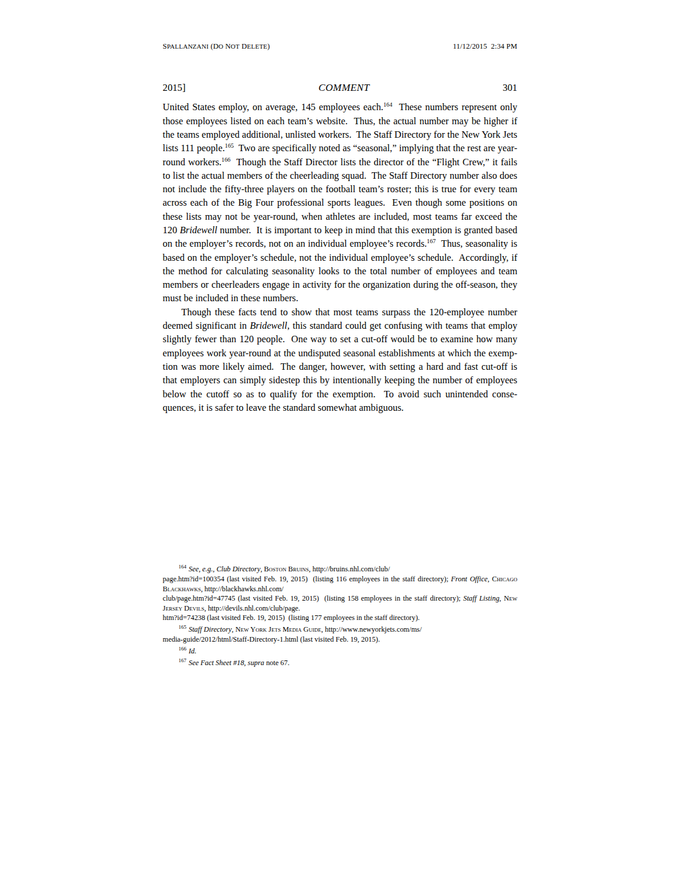SPALLANZANI (DO NOT DELETE) 11/12/2015 2:34 PM
2015] COMMENT 301
United States employ, on average, 145 employees each.164 These numbers represent only those employees listed on each team’s website. Thus, the actual number may be higher if the teams employed additional, unlisted workers. The Staff Directory for the New York Jets lists 111 people.165 Two are specifically noted as “seasonal,” implying that the rest are year-round workers.166 Though the Staff Director lists the director of the “Flight Crew,” it fails to list the actual members of the cheerleading squad. The Staff Directory number also does not include the fifty-three players on the football team’s roster; this is true for every team across each of the Big Four professional sports leagues. Even though some positions on these lists may not be year-round, when athletes are included, most teams far exceed the 120 Bridewell number. It is important to keep in mind that this exemption is granted based on the employer’s records, not on an individual employee’s records.167 Thus, seasonality is based on the employer’s schedule, not the individual employee’s schedule. Accordingly, if the method for calculating seasonality looks to the total number of employees and team members or cheerleaders engage in activity for the organization during the off-season, they must be included in these numbers.
Though these facts tend to show that most teams surpass the 120-employee number deemed significant in Bridewell, this standard could get confusing with teams that employ slightly fewer than 120 people. One way to set a cut-off would be to examine how many employees work year-round at the undisputed seasonal establishments at which the exemption was more likely aimed. The danger, however, with setting a hard and fast cut-off is that employers can simply sidestep this by intentionally keeping the number of employees below the cutoff so as to qualify for the exemption. To avoid such unintended consequences, it is safer to leave the standard somewhat ambiguous.
164 See, e.g., Club Directory, Boston Bruins, http://bruins.nhl.com/club/
page.htm?id=100354 (last visited Feb. 19, 2015) (listing 116 employees in the staff directory); Front Office, Chicago Blackhawks, http://blackhawks.nhl.com/
club/page.htm?id=47745 (last visited Feb. 19, 2015) (listing 158 employees in the staff directory); Staff Listing, New Jersey Devils, http://devils.nhl.com/club/page.
htm?id=74238 (last visited Feb. 19, 2015) (listing 177 employees in the staff directory).
165 Staff Directory, New York Jets Media Guide, http://www.newyorkjets.com/ms/
media-guide/2012/html/Staff-Directory-1.html (last visited Feb. 19, 2015).
166 Id.
167 See Fact Sheet #18, supra note 67.